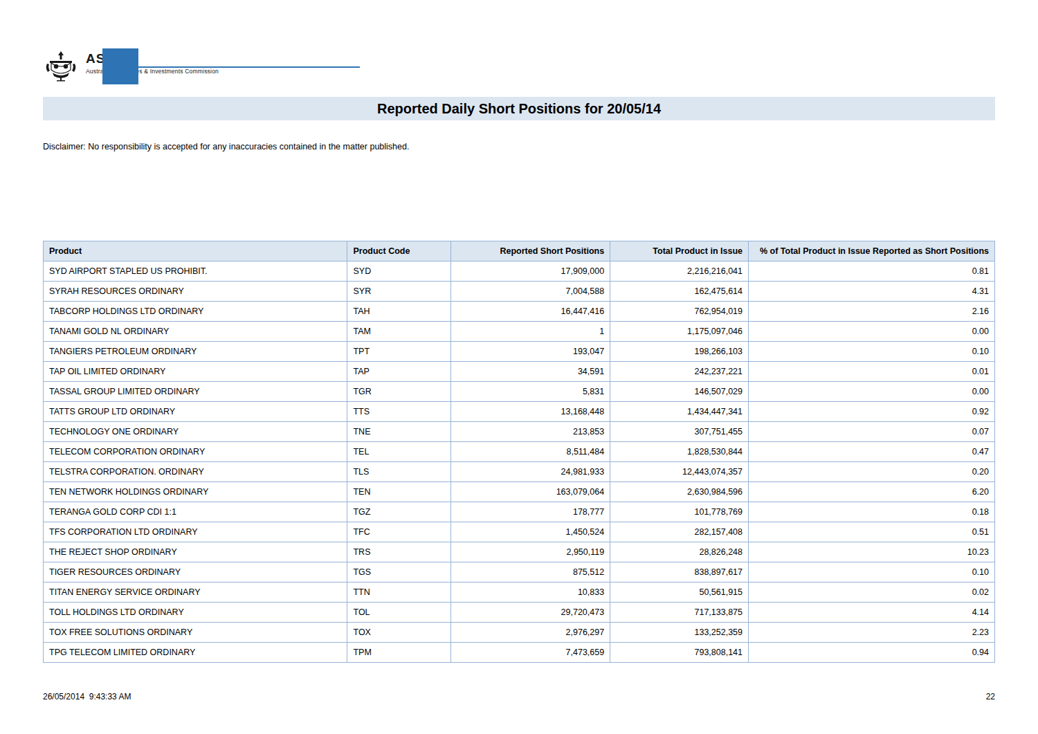ASIC
Australian Securities & Investments Commission
Reported Daily Short Positions for 20/05/14
Disclaimer: No responsibility is accepted for any inaccuracies contained in the matter published.
| Product | Product Code | Reported Short Positions | Total Product in Issue | % of Total Product in Issue Reported as Short Positions |
| --- | --- | --- | --- | --- |
| SYD AIRPORT STAPLED US PROHIBIT. | SYD | 17,909,000 | 2,216,216,041 | 0.81 |
| SYRAH RESOURCES ORDINARY | SYR | 7,004,588 | 162,475,614 | 4.31 |
| TABCORP HOLDINGS LTD ORDINARY | TAH | 16,447,416 | 762,954,019 | 2.16 |
| TANAMI GOLD NL ORDINARY | TAM | 1 | 1,175,097,046 | 0.00 |
| TANGIERS PETROLEUM ORDINARY | TPT | 193,047 | 198,266,103 | 0.10 |
| TAP OIL LIMITED ORDINARY | TAP | 34,591 | 242,237,221 | 0.01 |
| TASSAL GROUP LIMITED ORDINARY | TGR | 5,831 | 146,507,029 | 0.00 |
| TATTS GROUP LTD ORDINARY | TTS | 13,168,448 | 1,434,447,341 | 0.92 |
| TECHNOLOGY ONE ORDINARY | TNE | 213,853 | 307,751,455 | 0.07 |
| TELECOM CORPORATION ORDINARY | TEL | 8,511,484 | 1,828,530,844 | 0.47 |
| TELSTRA CORPORATION. ORDINARY | TLS | 24,981,933 | 12,443,074,357 | 0.20 |
| TEN NETWORK HOLDINGS ORDINARY | TEN | 163,079,064 | 2,630,984,596 | 6.20 |
| TERANGA GOLD CORP CDI 1:1 | TGZ | 178,777 | 101,778,769 | 0.18 |
| TFS CORPORATION LTD ORDINARY | TFC | 1,450,524 | 282,157,408 | 0.51 |
| THE REJECT SHOP ORDINARY | TRS | 2,950,119 | 28,826,248 | 10.23 |
| TIGER RESOURCES ORDINARY | TGS | 875,512 | 838,897,617 | 0.10 |
| TITAN ENERGY SERVICE ORDINARY | TTN | 10,833 | 50,561,915 | 0.02 |
| TOLL HOLDINGS LTD ORDINARY | TOL | 29,720,473 | 717,133,875 | 4.14 |
| TOX FREE SOLUTIONS ORDINARY | TOX | 2,976,297 | 133,252,359 | 2.23 |
| TPG TELECOM LIMITED ORDINARY | TPM | 7,473,659 | 793,808,141 | 0.94 |
26/05/2014 9:43:33 AM
22